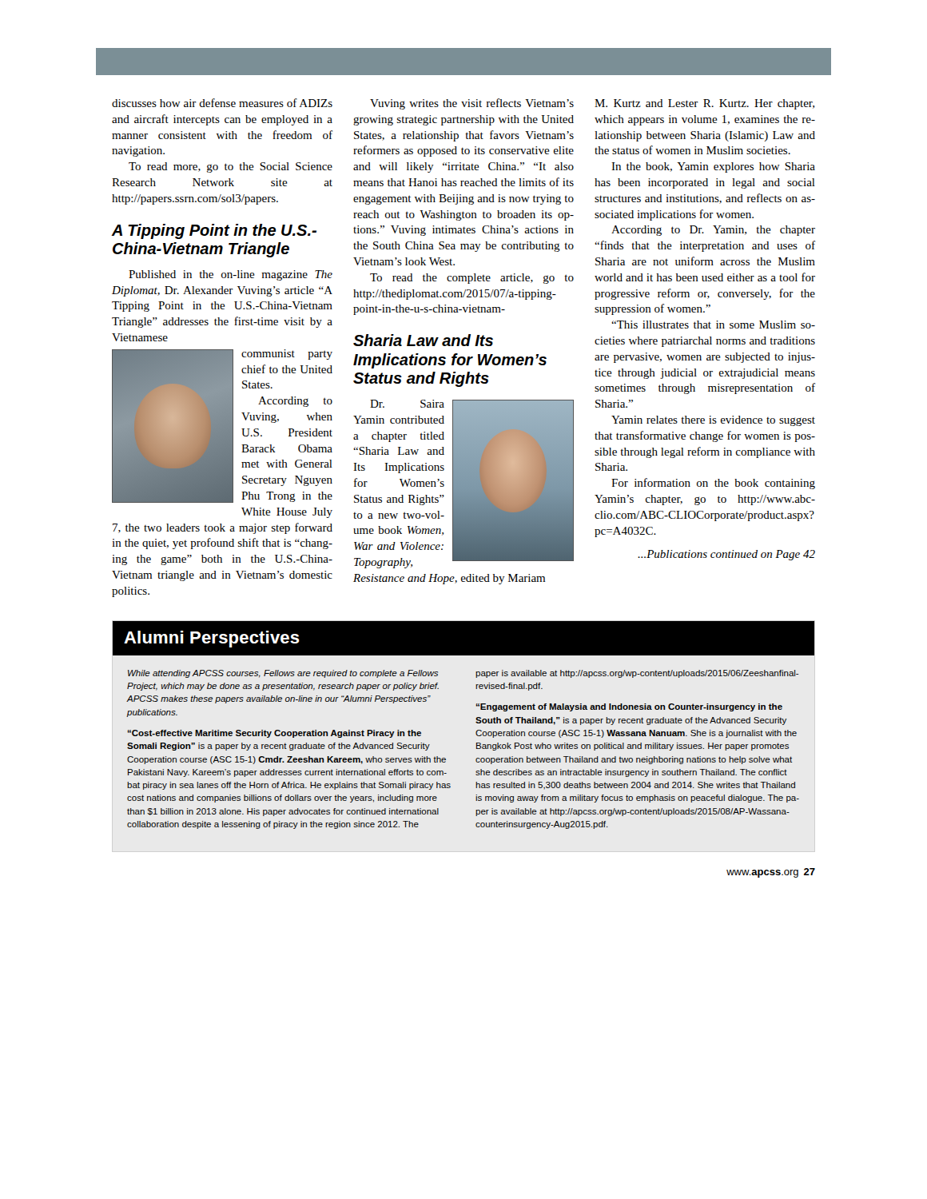discusses how air defense measures of ADIZs and aircraft intercepts can be employed in a manner consistent with the freedom of navigation.
To read more, go to the Social Science Research Network site at http://papers.ssrn.com/sol3/papers.
A Tipping Point in the U.S.-China-Vietnam Triangle
Published in the on-line magazine The Diplomat, Dr. Alexander Vuving’s article “A Tipping Point in the U.S.-China-Vietnam Triangle” addresses the first-time visit by a Vietnamese
communist party chief to the United States.
According to Vuving, when U.S. President Barack Obama met with General Secretary Nguyen Phu Trong in the White House July 7, the two leaders took a major step forward in the quiet, yet profound shift that is “changing the game” both in the U.S.-China-Vietnam triangle and in Vietnam’s domestic politics.
Vuving writes the visit reflects Vietnam’s growing strategic partnership with the United States, a relationship that favors Vietnam’s reformers as opposed to its conservative elite and will likely “irritate China.” “It also means that Hanoi has reached the limits of its engagement with Beijing and is now trying to reach out to Washington to broaden its options.” Vuving intimates China’s actions in the South China Sea may be contributing to Vietnam’s look West.
To read the complete article, go to http://thediplomat.com/2015/07/a-tipping-point-in-the-u-s-china-vietnam-
Sharia Law and Its Implications for Women’s Status and Rights
Dr. Saira Yamin contributed a chapter titled “Sharia Law and Its Implications for Women’s Status and Rights” to a new two-volume book Women, War and Violence: Topography, Resistance and Hope, edited by Mariam
M. Kurtz and Lester R. Kurtz. Her chapter, which appears in volume 1, examines the relationship between Sharia (Islamic) Law and the status of women in Muslim societies.
In the book, Yamin explores how Sharia has been incorporated in legal and social structures and institutions, and reflects on associated implications for women.
According to Dr. Yamin, the chapter “finds that the interpretation and uses of Sharia are not uniform across the Muslim world and it has been used either as a tool for progressive reform or, conversely, for the suppression of women.”
“This illustrates that in some Muslim societies where patriarchal norms and traditions are pervasive, women are subjected to injustice through judicial or extrajudicial means sometimes through misrepresentation of Sharia.”
Yamin relates there is evidence to suggest that transformative change for women is possible through legal reform in compliance with Sharia.
For information on the book containing Yamin’s chapter, go to http://www.abc-clio.com/ABC-CLIOCorporate/product.aspx?pc=A4032C.
...Publications continued on Page 42
Alumni Perspectives
While attending APCSS courses, Fellows are required to complete a Fellows Project, which may be done as a presentation, research paper or policy brief. APCSS makes these papers available on-line in our “Alumni Perspectives” publications.
“Cost-effective Maritime Security Cooperation Against Piracy in the Somali Region” is a paper by a recent graduate of the Advanced Security Cooperation course (ASC 15-1) Cmdr. Zeeshan Kareem, who serves with the Pakistani Navy. Kareem’s paper addresses current international efforts to combat piracy in sea lanes off the Horn of Africa. He explains that Somali piracy has cost nations and companies billions of dollars over the years, including more than $1 billion in 2013 alone. His paper advocates for continued international collaboration despite a lessening of piracy in the region since 2012. The
paper is available at http://apcss.org/wp-content/uploads/2015/06/Zeeshanfinal-revised-final.pdf.
“Engagement of Malaysia and Indonesia on Counter-insurgency in the South of Thailand,” is a paper by recent graduate of the Advanced Security Cooperation course (ASC 15-1) Wassana Nanuam. She is a journalist with the Bangkok Post who writes on political and military issues. Her paper promotes cooperation between Thailand and two neighboring nations to help solve what she describes as an intractable insurgency in southern Thailand. The conflict has resulted in 5,300 deaths between 2004 and 2014. She writes that Thailand is moving away from a military focus to emphasis on peaceful dialogue. The paper is available at http://apcss.org/wp-content/uploads/2015/08/AP-Wassana-counterinsurgency-Aug2015.pdf.
www.apcss.org 27